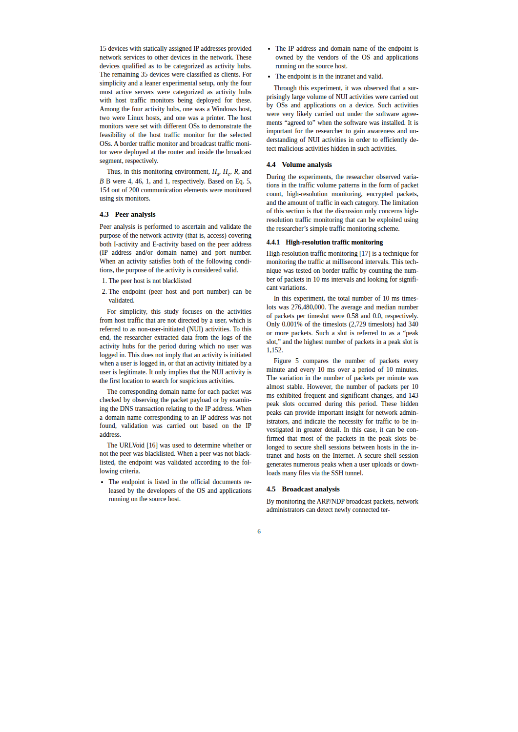15 devices with statically assigned IP addresses provided network services to other devices in the network. These devices qualified as to be categorized as activity hubs. The remaining 35 devices were classified as clients. For simplicity and a leaner experimental setup, only the four most active servers were categorized as activity hubs with host traffic monitors being deployed for these. Among the four activity hubs, one was a Windows host, two were Linux hosts, and one was a printer. The host monitors were set with different OSs to demonstrate the feasibility of the host traffic monitor for the selected OSs. A border traffic monitor and broadcast traffic monitor were deployed at the router and inside the broadcast segment, respectively.
Thus, in this monitoring environment, Hs, Hc, R, and B B were 4, 46, 1, and 1, respectively. Based on Eq. 5, 154 out of 200 communication elements were monitored using six monitors.
4.3 Peer analysis
Peer analysis is performed to ascertain and validate the purpose of the network activity (that is, access) covering both I-activity and E-activity based on the peer address (IP address and/or domain name) and port number. When an activity satisfies both of the following conditions, the purpose of the activity is considered valid.
The peer host is not blacklisted
The endpoint (peer host and port number) can be validated.
For simplicity, this study focuses on the activities from host traffic that are not directed by a user, which is referred to as non-user-initiated (NUI) activities. To this end, the researcher extracted data from the logs of the activity hubs for the period during which no user was logged in. This does not imply that an activity is initiated when a user is logged in, or that an activity initiated by a user is legitimate. It only implies that the NUI activity is the first location to search for suspicious activities.
The corresponding domain name for each packet was checked by observing the packet payload or by examining the DNS transaction relating to the IP address. When a domain name corresponding to an IP address was not found, validation was carried out based on the IP address.
The URLVoid [16] was used to determine whether or not the peer was blacklisted. When a peer was not blacklisted, the endpoint was validated according to the following criteria.
The endpoint is listed in the official documents released by the developers of the OS and applications running on the source host.
The IP address and domain name of the endpoint is owned by the vendors of the OS and applications running on the source host.
The endpoint is in the intranet and valid.
Through this experiment, it was observed that a surprisingly large volume of NUI activities were carried out by OSs and applications on a device. Such activities were very likely carried out under the software agreements “agreed to” when the software was installed. It is important for the researcher to gain awareness and understanding of NUI activities in order to efficiently detect malicious activities hidden in such activities.
4.4 Volume analysis
During the experiments, the researcher observed variations in the traffic volume patterns in the form of packet count, high-resolution monitoring, encrypted packets, and the amount of traffic in each category. The limitation of this section is that the discussion only concerns high-resolution traffic monitoring that can be exploited using the researcher’s simple traffic monitoring scheme.
4.4.1 High-resolution traffic monitoring
High-resolution traffic monitoring [17] is a technique for monitoring the traffic at millisecond intervals. This technique was tested on border traffic by counting the number of packets in 10 ms intervals and looking for significant variations.
In this experiment, the total number of 10 ms timeslots was 276,480,000. The average and median number of packets per timeslot were 0.58 and 0.0, respectively. Only 0.001% of the timeslots (2,729 timeslots) had 340 or more packets. Such a slot is referred to as a “peak slot,” and the highest number of packets in a peak slot is 1,152.
Figure 5 compares the number of packets every minute and every 10 ms over a period of 10 minutes. The variation in the number of packets per minute was almost stable. However, the number of packets per 10 ms exhibited frequent and significant changes, and 143 peak slots occurred during this period. These hidden peaks can provide important insight for network administrators, and indicate the necessity for traffic to be investigated in greater detail. In this case, it can be confirmed that most of the packets in the peak slots belonged to secure shell sessions between hosts in the intranet and hosts on the Internet. A secure shell session generates numerous peaks when a user uploads or downloads many files via the SSH tunnel.
4.5 Broadcast analysis
By monitoring the ARP/NDP broadcast packets, network administrators can detect newly connected ter-
6